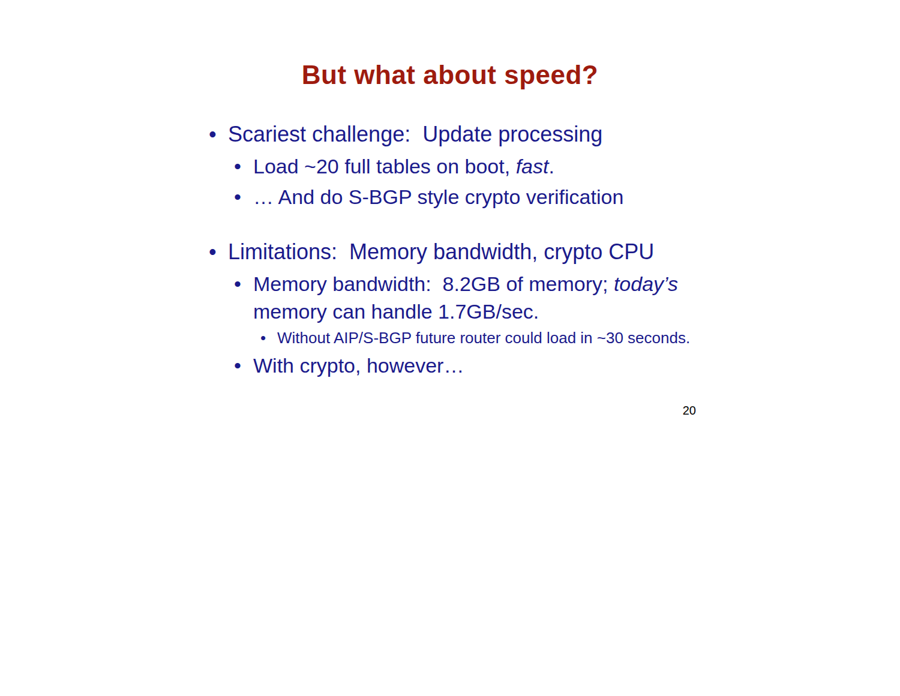But what about speed?
Scariest challenge: Update processing
Load ~20 full tables on boot, fast.
… And do S-BGP style crypto verification
Limitations: Memory bandwidth, crypto CPU
Memory bandwidth: 8.2GB of memory; today’s memory can handle 1.7GB/sec.
Without AIP/S-BGP future router could load in ~30 seconds.
With crypto, however…
20